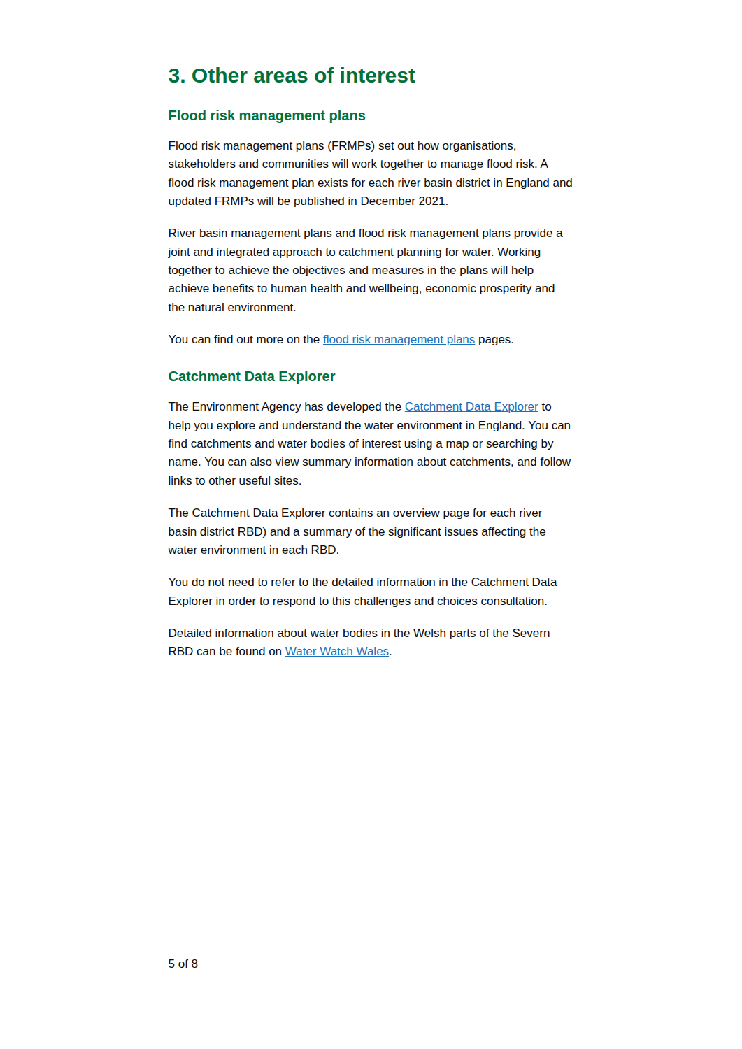3. Other areas of interest
Flood risk management plans
Flood risk management plans (FRMPs) set out how organisations, stakeholders and communities will work together to manage flood risk. A flood risk management plan exists for each river basin district in England and updated FRMPs will be published in December 2021.
River basin management plans and flood risk management plans provide a joint and integrated approach to catchment planning for water. Working together to achieve the objectives and measures in the plans will help achieve benefits to human health and wellbeing, economic prosperity and the natural environment.
You can find out more on the flood risk management plans pages.
Catchment Data Explorer
The Environment Agency has developed the Catchment Data Explorer to help you explore and understand the water environment in England. You can find catchments and water bodies of interest using a map or searching by name. You can also view summary information about catchments, and follow links to other useful sites.
The Catchment Data Explorer contains an overview page for each river basin district RBD) and a summary of the significant issues affecting the water environment in each RBD.
You do not need to refer to the detailed information in the Catchment Data Explorer in order to respond to this challenges and choices consultation.
Detailed information about water bodies in the Welsh parts of the Severn RBD can be found on Water Watch Wales.
5 of 8